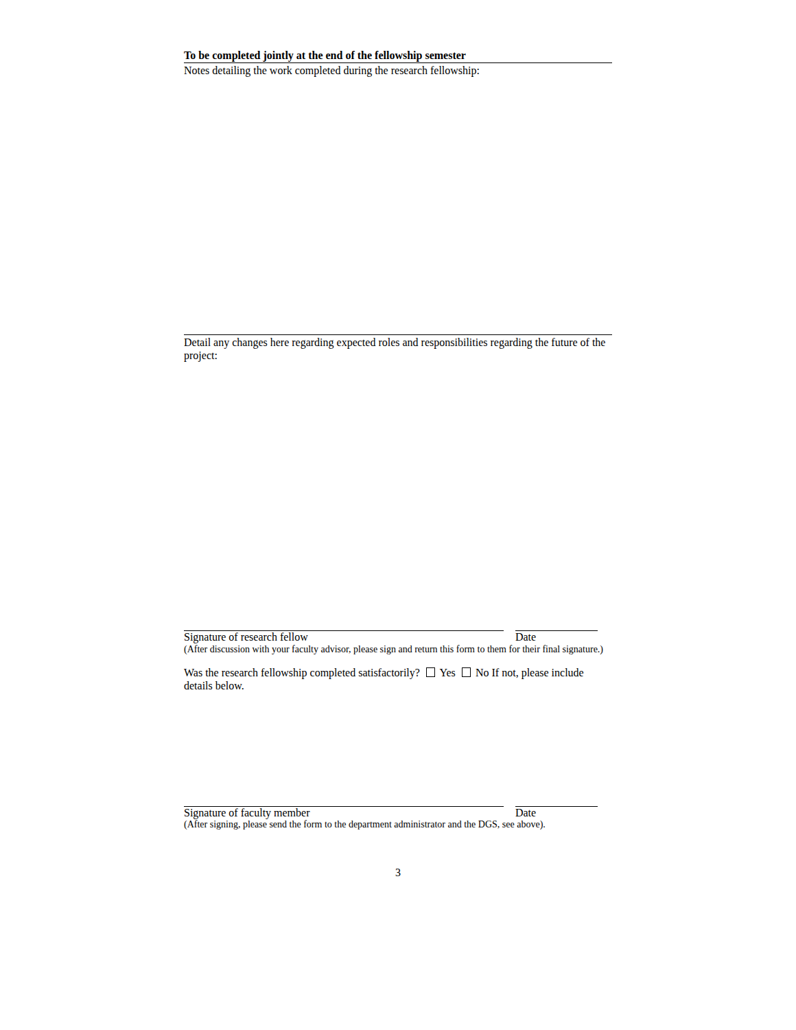To be completed jointly at the end of the fellowship semester
Notes detailing the work completed during the research fellowship:
Detail any changes here regarding expected roles and responsibilities regarding the future of the project:
Signature of research fellow
Date
(After discussion with your faculty advisor, please sign and return this form to them for their final signature.)
Was the research fellowship completed satisfactorily? Yes No If not, please include details below.
Signature of faculty member
Date
(After signing, please send the form to the department administrator and the DGS, see above).
3